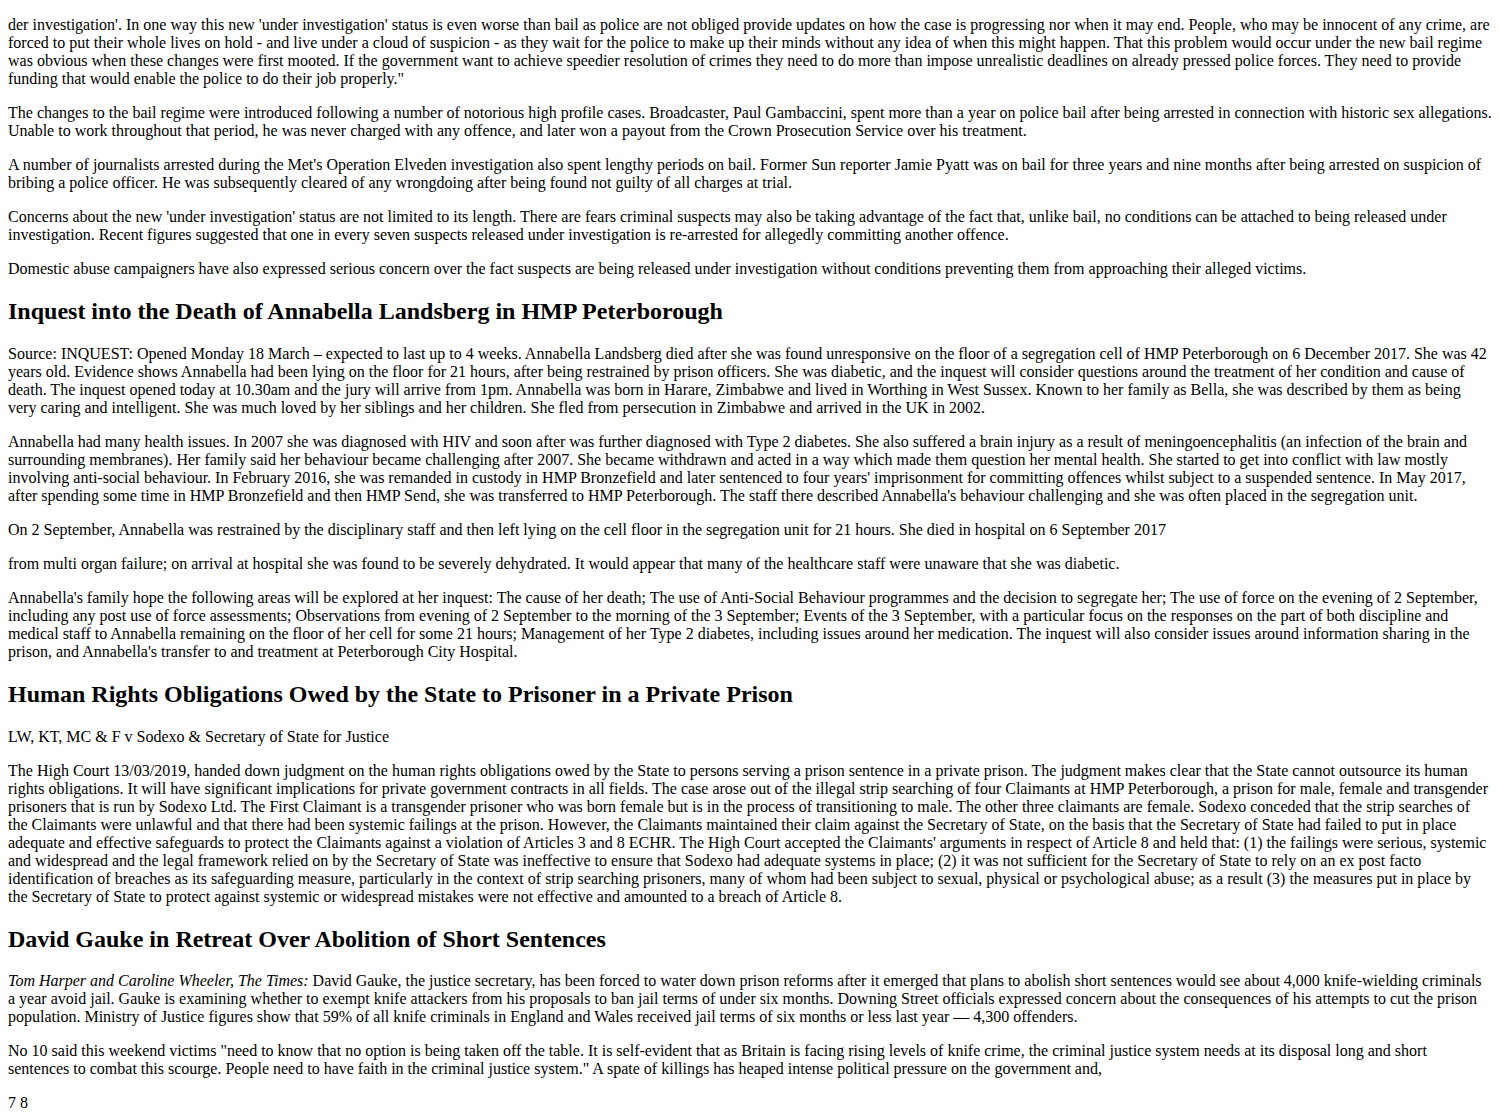der investigation'. In one way this new 'under investigation' status is even worse than bail as police are not obliged provide updates on how the case is progressing nor when it may end. People, who may be innocent of any crime, are forced to put their whole lives on hold - and live under a cloud of suspicion - as they wait for the police to make up their minds without any idea of when this might happen. That this problem would occur under the new bail regime was obvious when these changes were first mooted. If the government want to achieve speedier resolution of crimes they need to do more than impose unrealistic deadlines on already pressed police forces. They need to provide funding that would enable the police to do their job properly."
The changes to the bail regime were introduced following a number of notorious high profile cases. Broadcaster, Paul Gambaccini, spent more than a year on police bail after being arrested in connection with historic sex allegations. Unable to work throughout that period, he was never charged with any offence, and later won a payout from the Crown Prosecution Service over his treatment.
A number of journalists arrested during the Met's Operation Elveden investigation also spent lengthy periods on bail. Former Sun reporter Jamie Pyatt was on bail for three years and nine months after being arrested on suspicion of bribing a police officer. He was subsequently cleared of any wrongdoing after being found not guilty of all charges at trial.
Concerns about the new 'under investigation' status are not limited to its length. There are fears criminal suspects may also be taking advantage of the fact that, unlike bail, no conditions can be attached to being released under investigation. Recent figures suggested that one in every seven suspects released under investigation is re-arrested for allegedly committing another offence.
Domestic abuse campaigners have also expressed serious concern over the fact suspects are being released under investigation without conditions preventing them from approaching their alleged victims.
Inquest into the Death of Annabella Landsberg in HMP Peterborough
Source: INQUEST: Opened Monday 18 March – expected to last up to 4 weeks. Annabella Landsberg died after she was found unresponsive on the floor of a segregation cell of HMP Peterborough on 6 December 2017. She was 42 years old. Evidence shows Annabella had been lying on the floor for 21 hours, after being restrained by prison officers. She was diabetic, and the inquest will consider questions around the treatment of her condition and cause of death. The inquest opened today at 10.30am and the jury will arrive from 1pm. Annabella was born in Harare, Zimbabwe and lived in Worthing in West Sussex. Known to her family as Bella, she was described by them as being very caring and intelligent. She was much loved by her siblings and her children. She fled from persecution in Zimbabwe and arrived in the UK in 2002.
Annabella had many health issues. In 2007 she was diagnosed with HIV and soon after was further diagnosed with Type 2 diabetes. She also suffered a brain injury as a result of meningoencephalitis (an infection of the brain and surrounding membranes). Her family said her behaviour became challenging after 2007. She became withdrawn and acted in a way which made them question her mental health. She started to get into conflict with law mostly involving anti-social behaviour. In February 2016, she was remanded in custody in HMP Bronzefield and later sentenced to four years' imprisonment for committing offences whilst subject to a suspended sentence. In May 2017, after spending some time in HMP Bronzefield and then HMP Send, she was transferred to HMP Peterborough. The staff there described Annabella's behaviour challenging and she was often placed in the segregation unit.
On 2 September, Annabella was restrained by the disciplinary staff and then left lying on the cell floor in the segregation unit for 21 hours. She died in hospital on 6 September 2017
from multi organ failure; on arrival at hospital she was found to be severely dehydrated. It would appear that many of the healthcare staff were unaware that she was diabetic.
Annabella's family hope the following areas will be explored at her inquest: The cause of her death; The use of Anti-Social Behaviour programmes and the decision to segregate her; The use of force on the evening of 2 September, including any post use of force assessments; Observations from evening of 2 September to the morning of the 3 September; Events of the 3 September, with a particular focus on the responses on the part of both discipline and medical staff to Annabella remaining on the floor of her cell for some 21 hours; Management of her Type 2 diabetes, including issues around her medication. The inquest will also consider issues around information sharing in the prison, and Annabella's transfer to and treatment at Peterborough City Hospital.
Human Rights Obligations Owed by the State to Prisoner in a Private Prison
LW, KT, MC & F v Sodexo & Secretary of State for Justice
The High Court 13/03/2019, handed down judgment on the human rights obligations owed by the State to persons serving a prison sentence in a private prison. The judgment makes clear that the State cannot outsource its human rights obligations. It will have significant implications for private government contracts in all fields. The case arose out of the illegal strip searching of four Claimants at HMP Peterborough, a prison for male, female and transgender prisoners that is run by Sodexo Ltd. The First Claimant is a transgender prisoner who was born female but is in the process of transitioning to male. The other three claimants are female. Sodexo conceded that the strip searches of the Claimants were unlawful and that there had been systemic failings at the prison. However, the Claimants maintained their claim against the Secretary of State, on the basis that the Secretary of State had failed to put in place adequate and effective safeguards to protect the Claimants against a violation of Articles 3 and 8 ECHR. The High Court accepted the Claimants' arguments in respect of Article 8 and held that: (1) the failings were serious, systemic and widespread and the legal framework relied on by the Secretary of State was ineffective to ensure that Sodexo had adequate systems in place; (2) it was not sufficient for the Secretary of State to rely on an ex post facto identification of breaches as its safeguarding measure, particularly in the context of strip searching prisoners, many of whom had been subject to sexual, physical or psychological abuse; as a result (3) the measures put in place by the Secretary of State to protect against systemic or widespread mistakes were not effective and amounted to a breach of Article 8.
David Gauke in Retreat Over Abolition of Short Sentences
Tom Harper and Caroline Wheeler, The Times: David Gauke, the justice secretary, has been forced to water down prison reforms after it emerged that plans to abolish short sentences would see about 4,000 knife-wielding criminals a year avoid jail. Gauke is examining whether to exempt knife attackers from his proposals to ban jail terms of under six months. Downing Street officials expressed concern about the consequences of his attempts to cut the prison population. Ministry of Justice figures show that 59% of all knife criminals in England and Wales received jail terms of six months or less last year — 4,300 offenders.
No 10 said this weekend victims "need to know that no option is being taken off the table. It is self-evident that as Britain is facing rising levels of knife crime, the criminal justice system needs at its disposal long and short sentences to combat this scourge. People need to have faith in the criminal justice system." A spate of killings has heaped intense political pressure on the government and,
7 8